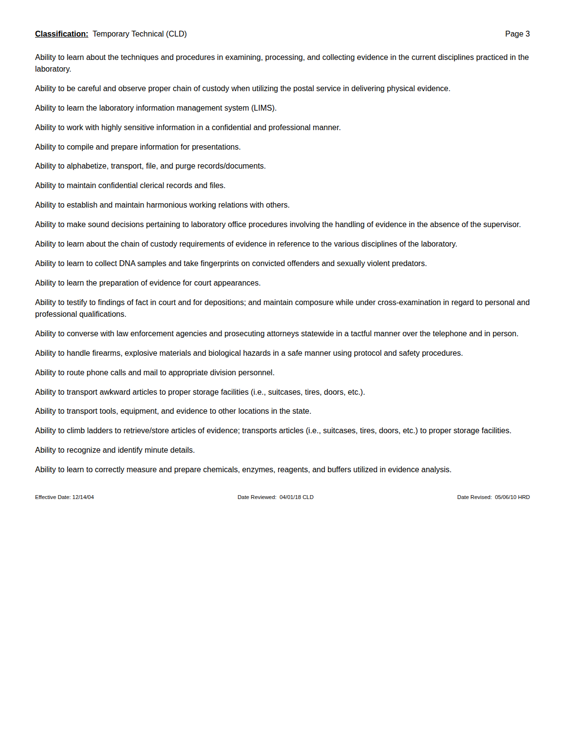Classification: Temporary Technical (CLD)
Page 3
Ability to learn about the techniques and procedures in examining, processing, and collecting evidence in the current disciplines practiced in the laboratory.
Ability to be careful and observe proper chain of custody when utilizing the postal service in delivering physical evidence.
Ability to learn the laboratory information management system (LIMS).
Ability to work with highly sensitive information in a confidential and professional manner.
Ability to compile and prepare information for presentations.
Ability to alphabetize, transport, file, and purge records/documents.
Ability to maintain confidential clerical records and files.
Ability to establish and maintain harmonious working relations with others.
Ability to make sound decisions pertaining to laboratory office procedures involving the handling of evidence in the absence of the supervisor.
Ability to learn about the chain of custody requirements of evidence in reference to the various disciplines of the laboratory.
Ability to learn to collect DNA samples and take fingerprints on convicted offenders and sexually violent predators.
Ability to learn the preparation of evidence for court appearances.
Ability to testify to findings of fact in court and for depositions; and maintain composure while under cross-examination in regard to personal and professional qualifications.
Ability to converse with law enforcement agencies and prosecuting attorneys statewide in a tactful manner over the telephone and in person.
Ability to handle firearms, explosive materials and biological hazards in a safe manner using protocol and safety procedures.
Ability to route phone calls and mail to appropriate division personnel.
Ability to transport awkward articles to proper storage facilities (i.e., suitcases, tires, doors, etc.).
Ability to transport tools, equipment, and evidence to other locations in the state.
Ability to climb ladders to retrieve/store articles of evidence; transports articles (i.e., suitcases, tires, doors, etc.) to proper storage facilities.
Ability to recognize and identify minute details.
Ability to learn to correctly measure and prepare chemicals, enzymes, reagents, and buffers utilized in evidence analysis.
Effective Date: 12/14/04 Date Reviewed: 04/01/18 CLD Date Revised: 05/06/10 HRD